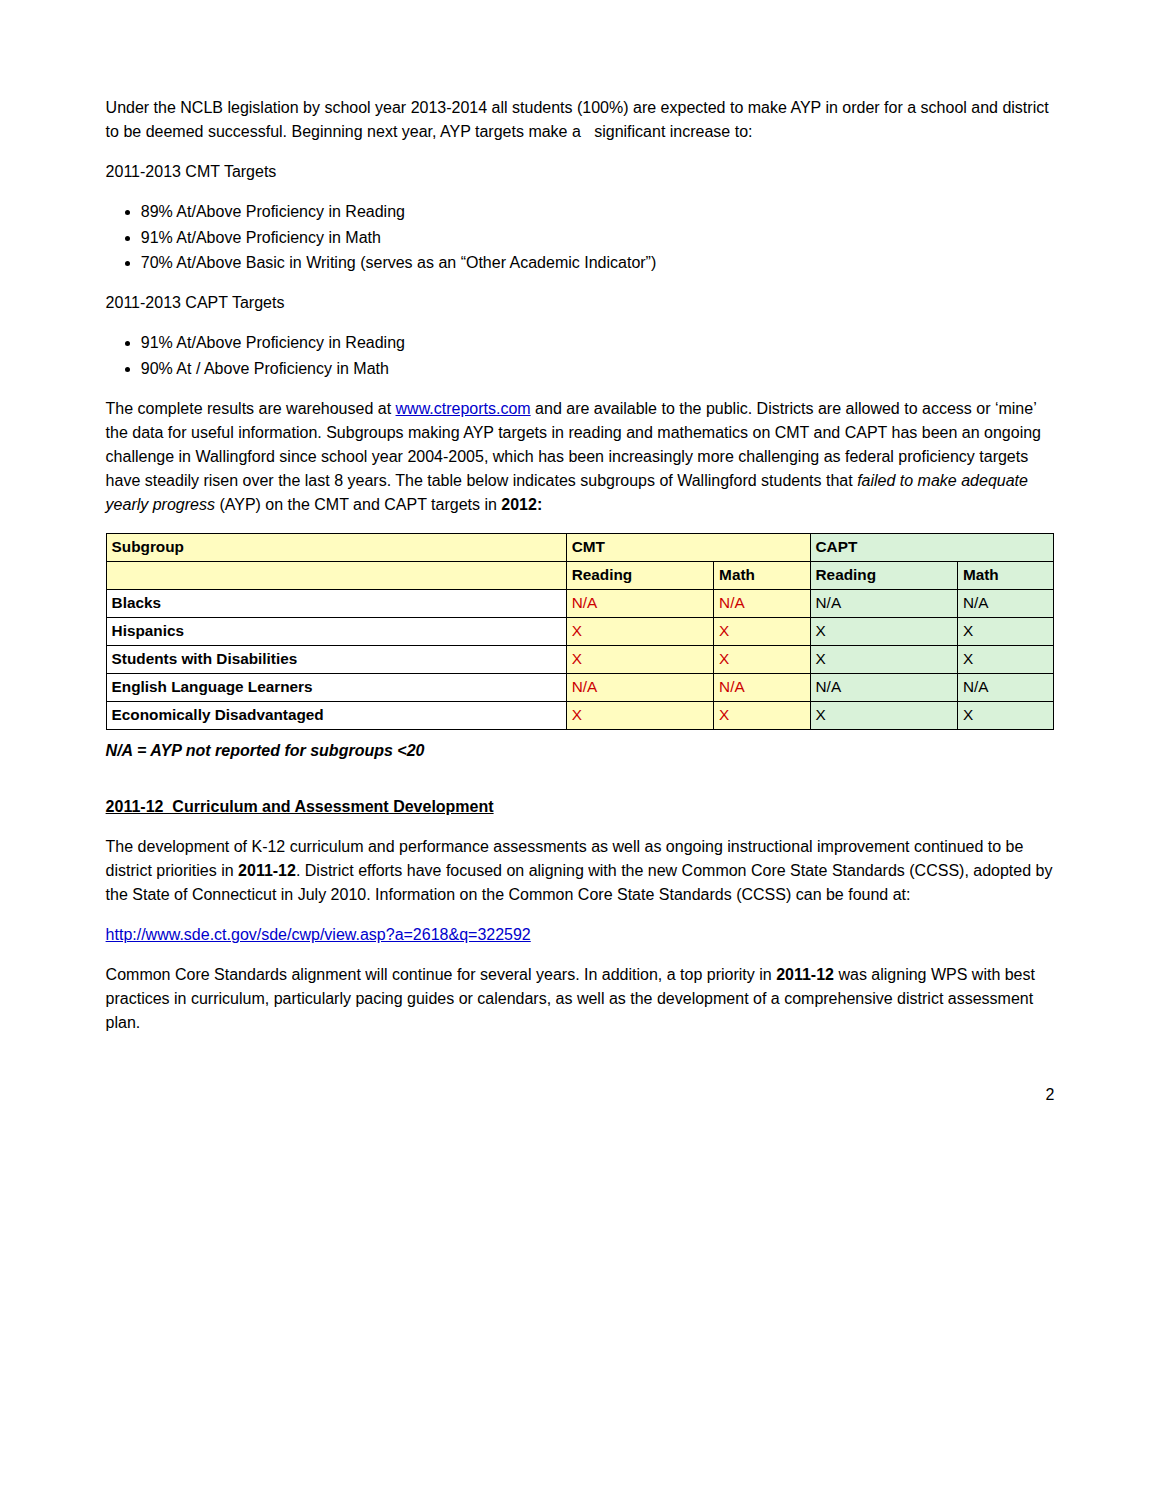Under the NCLB legislation by school year 2013-2014 all students (100%) are expected to make AYP in order for a school and district to be deemed successful. Beginning next year, AYP targets make a significant increase to:
2011-2013 CMT Targets
89% At/Above Proficiency in Reading
91% At/Above Proficiency in Math
70% At/Above Basic in Writing (serves as an “Other Academic Indicator”)
2011-2013 CAPT Targets
91% At/Above Proficiency in Reading
90% At / Above Proficiency in Math
The complete results are warehoused at www.ctreports.com and are available to the public. Districts are allowed to access or ‘mine’ the data for useful information. Subgroups making AYP targets in reading and mathematics on CMT and CAPT has been an ongoing challenge in Wallingford since school year 2004-2005, which has been increasingly more challenging as federal proficiency targets have steadily risen over the last 8 years. The table below indicates subgroups of Wallingford students that failed to make adequate yearly progress (AYP) on the CMT and CAPT targets in 2012:
| Subgroup | CMT | CAPT |
| --- | --- | --- |
| | Reading | Math | Reading | Math |
| Blacks | N/A | N/A | N/A | N/A |
| Hispanics | X | X | X | X |
| Students with Disabilities | X | X | X | X |
| English Language Learners | N/A | N/A | N/A | N/A |
| Economically Disadvantaged | X | X | X | X |
N/A = AYP not reported for subgroups <20
2011-12 Curriculum and Assessment Development
The development of K-12 curriculum and performance assessments as well as ongoing instructional improvement continued to be district priorities in 2011-12. District efforts have focused on aligning with the new Common Core State Standards (CCSS), adopted by the State of Connecticut in July 2010. Information on the Common Core State Standards (CCSS) can be found at:
http://www.sde.ct.gov/sde/cwp/view.asp?a=2618&q=322592
Common Core Standards alignment will continue for several years. In addition, a top priority in 2011-12 was aligning WPS with best practices in curriculum, particularly pacing guides or calendars, as well as the development of a comprehensive district assessment plan.
2